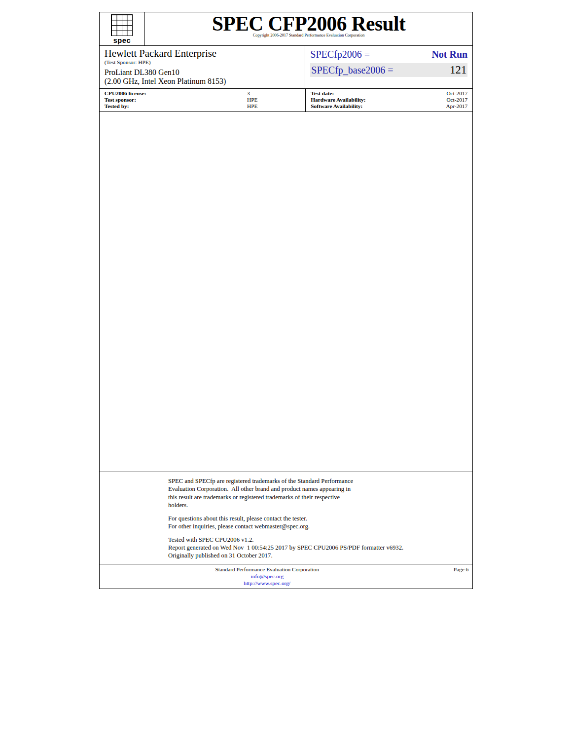spec
SPEC CFP2006 Result
Copyright 2006-2017 Standard Performance Evaluation Corporation
Hewlett Packard Enterprise
(Test Sponsor: HPE)
ProLiant DL380 Gen10
(2.00 GHz, Intel Xeon Platinum 8153)
SPECfp2006 = Not Run
SPECfp_base2006 = 121
| CPU2006 license: | 3 |
| Test sponsor: | HPE |
| Tested by: | HPE |
| Test date: | Oct-2017 |
| Hardware Availability: | Oct-2017 |
| Software Availability: | Apr-2017 |
SPEC and SPECfp are registered trademarks of the Standard Performance
Evaluation Corporation. All other brand and product names appearing in
this result are trademarks or registered trademarks of their respective
holders.
For questions about this result, please contact the tester.
For other inquiries, please contact webmaster@spec.org.
Tested with SPEC CPU2006 v1.2.
Report generated on Wed Nov 1 00:54:25 2017 by SPEC CPU2006 PS/PDF formatter v6932.
Originally published on 31 October 2017.
Standard Performance Evaluation Corporation
info@spec.org
http://www.spec.org/
Page 6